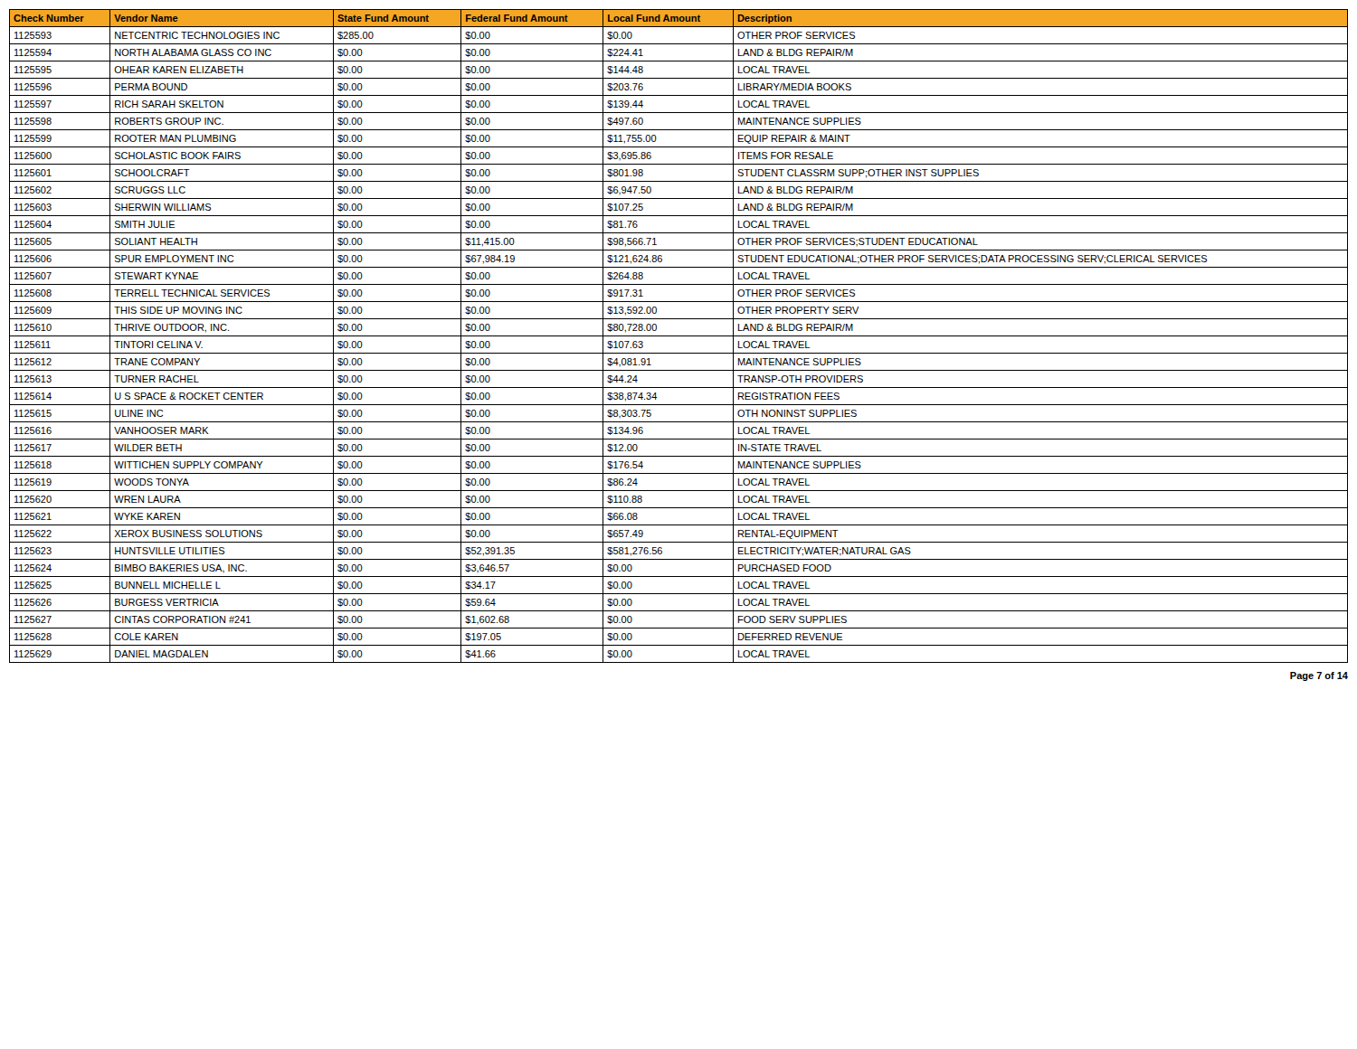| Check Number | Vendor Name | State Fund Amount | Federal Fund Amount | Local Fund Amount | Description |
| --- | --- | --- | --- | --- | --- |
| 1125593 | NETCENTRIC TECHNOLOGIES INC | $285.00 | $0.00 | $0.00 | OTHER PROF SERVICES |
| 1125594 | NORTH ALABAMA GLASS CO INC | $0.00 | $0.00 | $224.41 | LAND & BLDG REPAIR/M |
| 1125595 | OHEAR KAREN ELIZABETH | $0.00 | $0.00 | $144.48 | LOCAL TRAVEL |
| 1125596 | PERMA BOUND | $0.00 | $0.00 | $203.76 | LIBRARY/MEDIA BOOKS |
| 1125597 | RICH SARAH SKELTON | $0.00 | $0.00 | $139.44 | LOCAL TRAVEL |
| 1125598 | ROBERTS GROUP INC. | $0.00 | $0.00 | $497.60 | MAINTENANCE SUPPLIES |
| 1125599 | ROOTER MAN PLUMBING | $0.00 | $0.00 | $11,755.00 | EQUIP REPAIR & MAINT |
| 1125600 | SCHOLASTIC BOOK FAIRS | $0.00 | $0.00 | $3,695.86 | ITEMS FOR RESALE |
| 1125601 | SCHOOLCRAFT | $0.00 | $0.00 | $801.98 | STUDENT CLASSRM SUPP;OTHER INST SUPPLIES |
| 1125602 | SCRUGGS LLC | $0.00 | $0.00 | $6,947.50 | LAND & BLDG REPAIR/M |
| 1125603 | SHERWIN WILLIAMS | $0.00 | $0.00 | $107.25 | LAND & BLDG REPAIR/M |
| 1125604 | SMITH JULIE | $0.00 | $0.00 | $81.76 | LOCAL TRAVEL |
| 1125605 | SOLIANT HEALTH | $0.00 | $11,415.00 | $98,566.71 | OTHER PROF SERVICES;STUDENT EDUCATIONAL |
| 1125606 | SPUR EMPLOYMENT INC | $0.00 | $67,984.19 | $121,624.86 | STUDENT EDUCATIONAL;OTHER PROF SERVICES;DATA PROCESSING SERV;CLERICAL SERVICES |
| 1125607 | STEWART KYNAE | $0.00 | $0.00 | $264.88 | LOCAL TRAVEL |
| 1125608 | TERRELL TECHNICAL SERVICES | $0.00 | $0.00 | $917.31 | OTHER PROF SERVICES |
| 1125609 | THIS SIDE UP MOVING INC | $0.00 | $0.00 | $13,592.00 | OTHER PROPERTY SERV |
| 1125610 | THRIVE OUTDOOR, INC. | $0.00 | $0.00 | $80,728.00 | LAND & BLDG REPAIR/M |
| 1125611 | TINTORI CELINA V. | $0.00 | $0.00 | $107.63 | LOCAL TRAVEL |
| 1125612 | TRANE COMPANY | $0.00 | $0.00 | $4,081.91 | MAINTENANCE SUPPLIES |
| 1125613 | TURNER RACHEL | $0.00 | $0.00 | $44.24 | TRANSP-OTH PROVIDERS |
| 1125614 | U S SPACE & ROCKET CENTER | $0.00 | $0.00 | $38,874.34 | REGISTRATION FEES |
| 1125615 | ULINE INC | $0.00 | $0.00 | $8,303.75 | OTH NONINST SUPPLIES |
| 1125616 | VANHOOSER MARK | $0.00 | $0.00 | $134.96 | LOCAL TRAVEL |
| 1125617 | WILDER BETH | $0.00 | $0.00 | $12.00 | IN-STATE TRAVEL |
| 1125618 | WITTICHEN SUPPLY COMPANY | $0.00 | $0.00 | $176.54 | MAINTENANCE SUPPLIES |
| 1125619 | WOODS TONYA | $0.00 | $0.00 | $86.24 | LOCAL TRAVEL |
| 1125620 | WREN LAURA | $0.00 | $0.00 | $110.88 | LOCAL TRAVEL |
| 1125621 | WYKE KAREN | $0.00 | $0.00 | $66.08 | LOCAL TRAVEL |
| 1125622 | XEROX BUSINESS SOLUTIONS | $0.00 | $0.00 | $657.49 | RENTAL-EQUIPMENT |
| 1125623 | HUNTSVILLE UTILITIES | $0.00 | $52,391.35 | $581,276.56 | ELECTRICITY;WATER;NATURAL GAS |
| 1125624 | BIMBO BAKERIES USA, INC. | $0.00 | $3,646.57 | $0.00 | PURCHASED FOOD |
| 1125625 | BUNNELL MICHELLE L | $0.00 | $34.17 | $0.00 | LOCAL TRAVEL |
| 1125626 | BURGESS VERTRICIA | $0.00 | $59.64 | $0.00 | LOCAL TRAVEL |
| 1125627 | CINTAS CORPORATION #241 | $0.00 | $1,602.68 | $0.00 | FOOD SERV SUPPLIES |
| 1125628 | COLE KAREN | $0.00 | $197.05 | $0.00 | DEFERRED REVENUE |
| 1125629 | DANIEL MAGDALEN | $0.00 | $41.66 | $0.00 | LOCAL TRAVEL |
Page 7 of 14